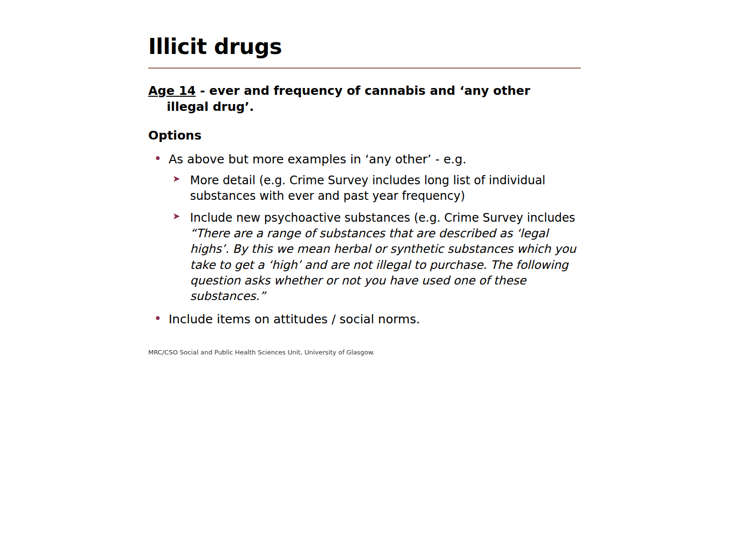Illicit drugs
Age 14 - ever and frequency of cannabis and ‘any other illegal drug’.
Options
As above but more examples in ‘any other’ - e.g.
More detail (e.g. Crime Survey includes long list of individual substances with ever and past year frequency)
Include new psychoactive substances (e.g. Crime Survey includes “There are a range of substances that are described as ‘legal highs’. By this we mean herbal or synthetic substances which you take to get a ‘high’ and are not illegal to purchase. The following question asks whether or not you have used one of these substances.”
Include items on attitudes / social norms.
MRC/CSO Social and Public Health Sciences Unit, University of Glasgow.